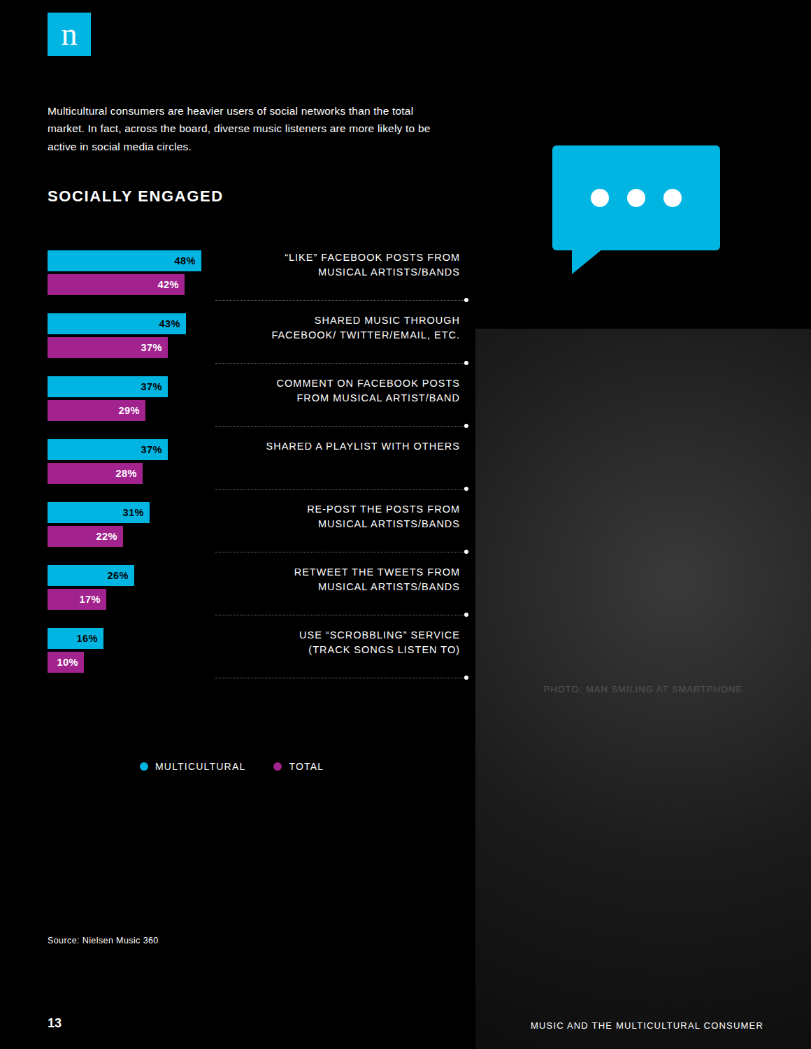n
Multicultural consumers are heavier users of social networks than the total market. In fact, across the board, diverse music listeners are more likely to be active in social media circles.
Socially Engaged
48%
42%
“Like” Facebook posts from
musical artists/bands
43%
37%
Shared music through
Facebook/ Twitter/Email, etc.
37%
29%
Comment on Facebook posts
from musical artist/band
37%
28%
Shared a playlist with others
31%
22%
Re-post the posts from
musical artists/bands
26%
17%
Retweet the tweets from
musical artists/bands
16%
10%
Use “scrobbling” service
(track songs listen to)
Multicultural Total
Source: Nielsen Music 360
Photo: man smiling at smartphone
13 Music and the Multicultural Consumer